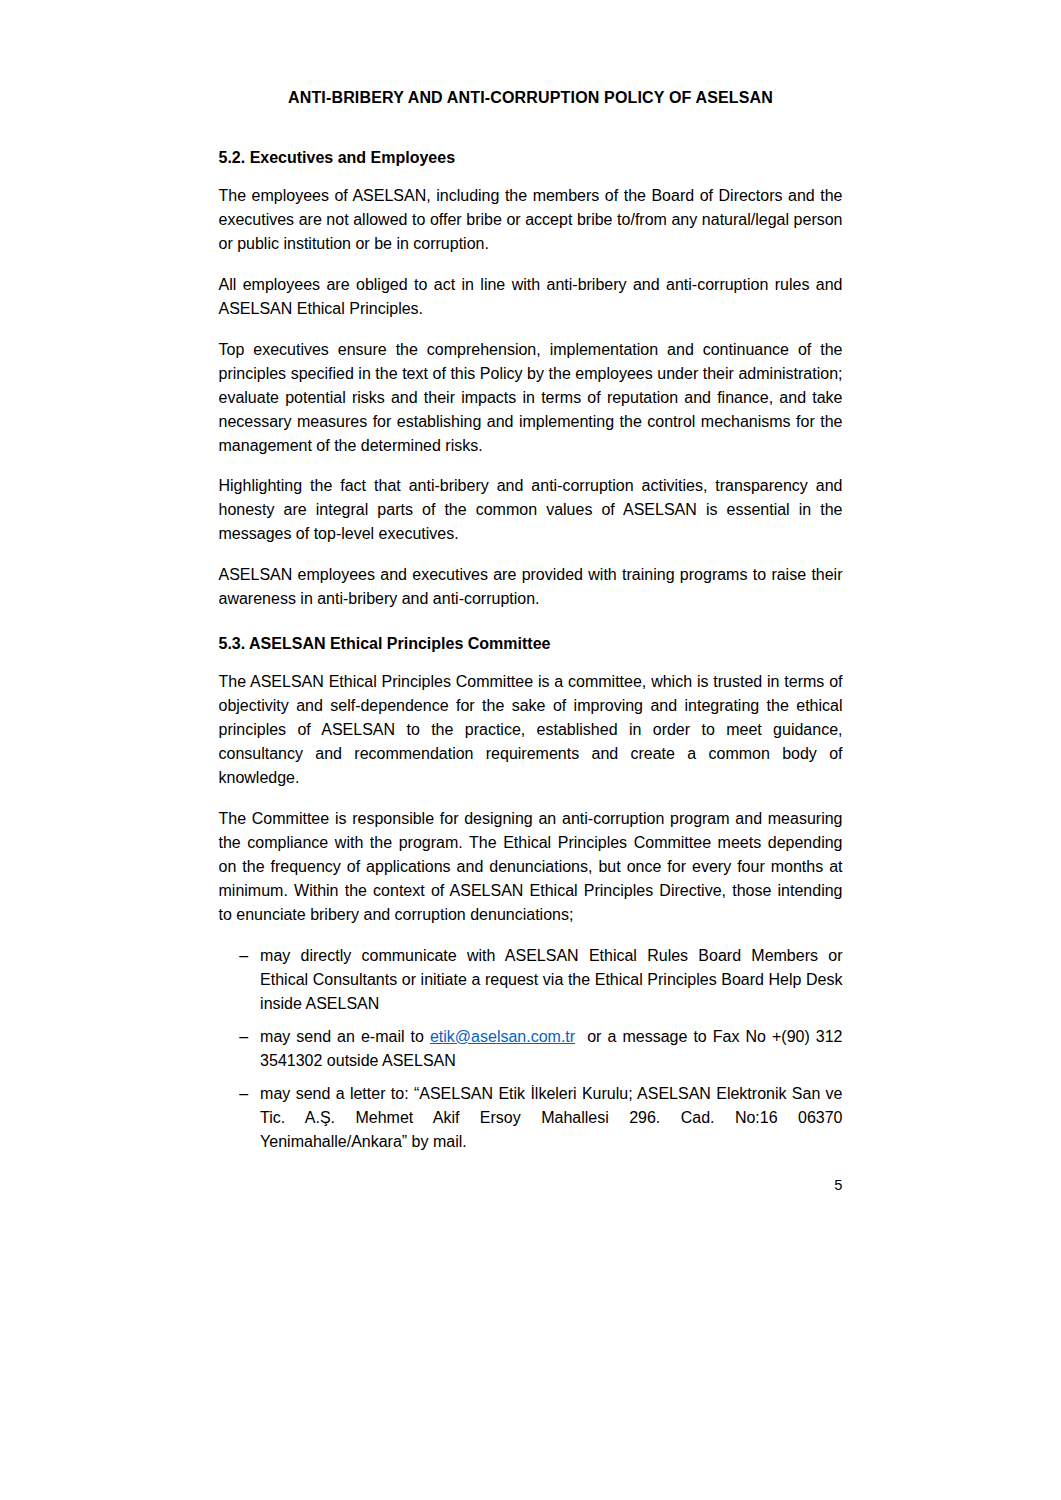ANTI-BRIBERY AND ANTI-CORRUPTION POLICY OF ASELSAN
5.2. Executives and Employees
The employees of ASELSAN, including the members of the Board of Directors and the executives are not allowed to offer bribe or accept bribe to/from any natural/legal person or public institution or be in corruption.
All employees are obliged to act in line with anti-bribery and anti-corruption rules and ASELSAN Ethical Principles.
Top executives ensure the comprehension, implementation and continuance of the principles specified in the text of this Policy by the employees under their administration; evaluate potential risks and their impacts in terms of reputation and finance, and take necessary measures for establishing and implementing the control mechanisms for the management of the determined risks.
Highlighting the fact that anti-bribery and anti-corruption activities, transparency and honesty are integral parts of the common values of ASELSAN is essential in the messages of top-level executives.
ASELSAN employees and executives are provided with training programs to raise their awareness in anti-bribery and anti-corruption.
5.3. ASELSAN Ethical Principles Committee
The ASELSAN Ethical Principles Committee is a committee, which is trusted in terms of objectivity and self-dependence for the sake of improving and integrating the ethical principles of ASELSAN to the practice, established in order to meet guidance, consultancy and recommendation requirements and create a common body of knowledge.
The Committee is responsible for designing an anti-corruption program and measuring the compliance with the program. The Ethical Principles Committee meets depending on the frequency of applications and denunciations, but once for every four months at minimum. Within the context of ASELSAN Ethical Principles Directive, those intending to enunciate bribery and corruption denunciations;
may directly communicate with ASELSAN Ethical Rules Board Members or Ethical Consultants or initiate a request via the Ethical Principles Board Help Desk inside ASELSAN
may send an e-mail to etik@aselsan.com.tr or a message to Fax No +(90) 312 3541302 outside ASELSAN
may send a letter to: “ASELSAN Etik İlkeleri Kurulu; ASELSAN Elektronik San ve Tic. A.Ş. Mehmet Akif Ersoy Mahallesi 296. Cad. No:16 06370 Yenimahalle/Ankara” by mail.
5